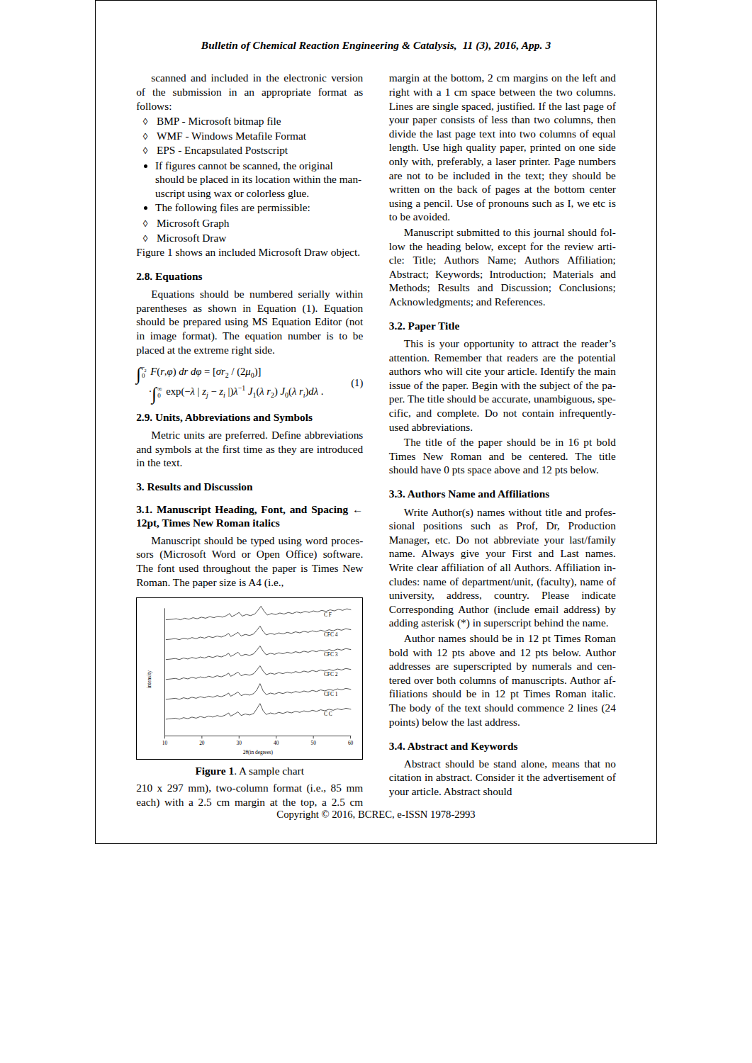Bulletin of Chemical Reaction Engineering & Catalysis, 11 (3), 2016, App. 3
scanned and included in the electronic version of the submission in an appropriate format as follows:
BMP - Microsoft bitmap file
WMF - Windows Metafile Format
EPS - Encapsulated Postscript
If figures cannot be scanned, the original should be placed in its location within the manuscript using wax or colorless glue.
The following files are permissible:
Microsoft Graph
Microsoft Draw
Figure 1 shows an included Microsoft Draw object.
2.8. Equations
Equations should be numbered serially within parentheses as shown in Equation (1). Equation should be prepared using MS Equation Editor (not in image format). The equation number is to be placed at the extreme right side.
∫r20 F(r,φ) dr dφ = [σr2 / (2μ0)]
·∫∞0 exp(−λ | zj − zi |)λ−1 J1(λ r2) J0(λ ri)dλ .
(1)
2.9. Units, Abbreviations and Symbols
Metric units are preferred. Define abbreviations and symbols at the first time as they are introduced in the text.
3. Results and Discussion
3.1. Manuscript Heading, Font, and Spacing ← 12pt, Times New Roman italics
Manuscript should be typed using word processors (Microsoft Word or Open Office) software. The font used throughout the paper is Times New Roman. The paper size is A4 (i.e.,
10 20 30 40 50 60 2θ(in degrees) intensity C F CFC 4 CFC 3 CFC 2 CFC 1 C C
Figure 1. A sample chart
210 x 297 mm), two-column format (i.e., 85 mm each) with a 2.5 cm margin at the top, a 2.5 cm margin at the bottom, 2 cm margins on the left and right with a 1 cm space between the two columns. Lines are single spaced, justified. If the last page of your paper consists of less than two columns, then divide the last page text into two columns of equal length. Use high quality paper, printed on one side only with, preferably, a laser printer. Page numbers are not to be included in the text; they should be written on the back of pages at the bottom center using a pencil. Use of pronouns such as I, we etc is to be avoided.
Manuscript submitted to this journal should follow the heading below, except for the review article: Title; Authors Name; Authors Affiliation; Abstract; Keywords; Introduction; Materials and Methods; Results and Discussion; Conclusions; Acknowledgments; and References.
3.2. Paper Title
This is your opportunity to attract the reader’s attention. Remember that readers are the potential authors who will cite your article. Identify the main issue of the paper. Begin with the subject of the paper. The title should be accurate, unambiguous, specific, and complete. Do not contain infrequently-used abbreviations.
The title of the paper should be in 16 pt bold Times New Roman and be centered. The title should have 0 pts space above and 12 pts below.
3.3. Authors Name and Affiliations
Write Author(s) names without title and professional positions such as Prof, Dr, Production Manager, etc. Do not abbreviate your last/family name. Always give your First and Last names. Write clear affiliation of all Authors. Affiliation includes: name of department/unit, (faculty), name of university, address, country. Please indicate Corresponding Author (include email address) by adding asterisk (*) in superscript behind the name.
Author names should be in 12 pt Times Roman bold with 12 pts above and 12 pts below. Author addresses are superscripted by numerals and centered over both columns of manuscripts. Author affiliations should be in 12 pt Times Roman italic. The body of the text should commence 2 lines (24 points) below the last address.
3.4. Abstract and Keywords
Abstract should be stand alone, means that no citation in abstract. Consider it the advertisement of your article. Abstract should
Copyright © 2016, BCREC, e-ISSN 1978-2993